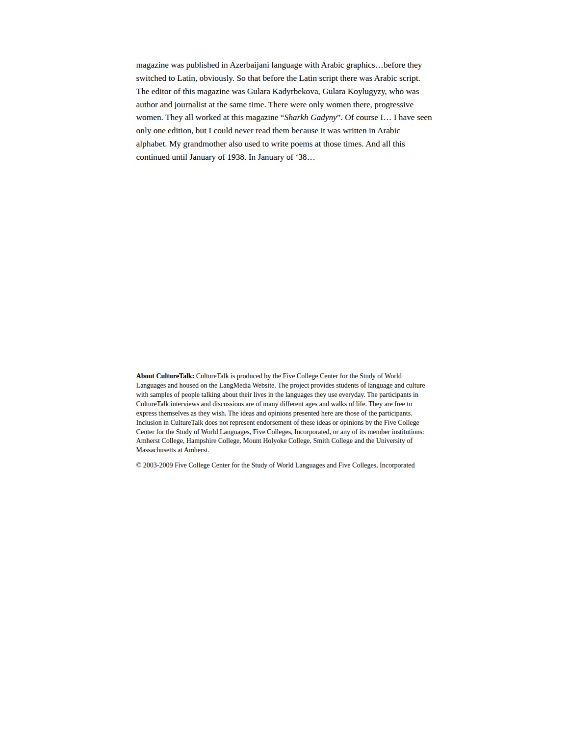magazine was published in Azerbaijani language with Arabic graphics…before they switched to Latin, obviously. So that before the Latin script there was Arabic script. The editor of this magazine was Gulara Kadyrbekova, Gulara Koylugyzy, who was author and journalist at the same time. There were only women there, progressive women. They all worked at this magazine “Sharkh Gadyny”. Of course I… I have seen only one edition, but I could never read them because it was written in Arabic alphabet. My grandmother also used to write poems at those times. And all this continued until January of 1938. In January of ‘38…
About CultureTalk: CultureTalk is produced by the Five College Center for the Study of World Languages and housed on the LangMedia Website. The project provides students of language and culture with samples of people talking about their lives in the languages they use everyday. The participants in CultureTalk interviews and discussions are of many different ages and walks of life. They are free to express themselves as they wish. The ideas and opinions presented here are those of the participants. Inclusion in CultureTalk does not represent endorsement of these ideas or opinions by the Five College Center for the Study of World Languages, Five Colleges, Incorporated, or any of its member institutions: Amherst College, Hampshire College, Mount Holyoke College, Smith College and the University of Massachusetts at Amherst.
© 2003-2009 Five College Center for the Study of World Languages and Five Colleges, Incorporated